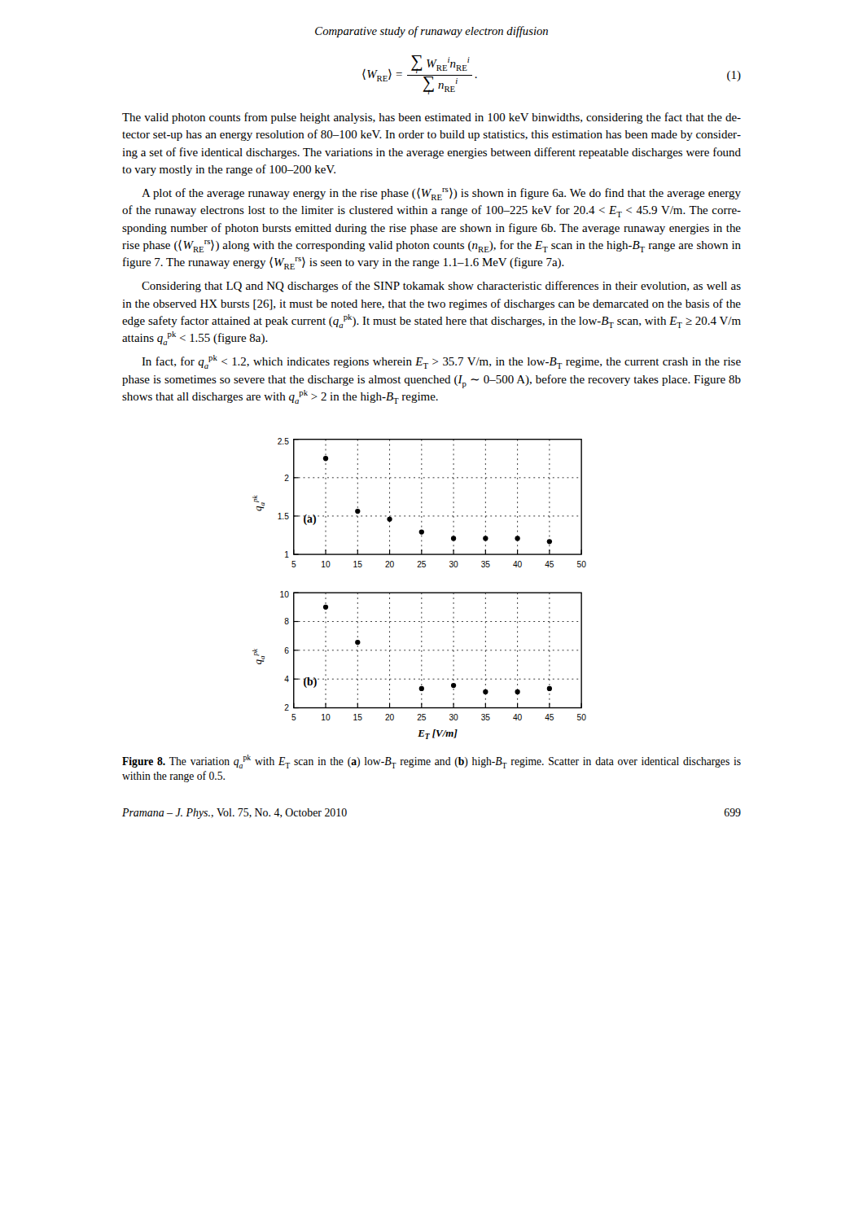Comparative study of runaway electron diffusion
⟨WRE⟩ = ∑i WREinREi ∑i nREi .
(1)
The valid photon counts from pulse height analysis, has been estimated in 100 keV binwidths, considering the fact that the detector set-up has an energy resolution of 80–100 keV. In order to build up statistics, this estimation has been made by considering a set of five identical discharges. The variations in the average energies between different repeatable discharges were found to vary mostly in the range of 100–200 keV.
A plot of the average runaway energy in the rise phase (⟨WRErs⟩) is shown in figure 6a. We do find that the average energy of the runaway electrons lost to the limiter is clustered within a range of 100–225 keV for 20.4 < ET < 45.9 V/m. The corresponding number of photon bursts emitted during the rise phase are shown in figure 6b. The average runaway energies in the rise phase (⟨WRErs⟩) along with the corresponding valid photon counts (nRE), for the ET scan in the high-BT range are shown in figure 7. The runaway energy ⟨WRErs⟩ is seen to vary in the range 1.1–1.6 MeV (figure 7a).
Considering that LQ and NQ discharges of the SINP tokamak show characteristic differences in their evolution, as well as in the observed HX bursts [26], it must be noted here, that the two regimes of discharges can be demarcated on the basis of the edge safety factor attained at peak current (qapk). It must be stated here that discharges, in the low-BT scan, with ET ≥ 20.4 V/m attains qapk < 1.55 (figure 8a).
In fact, for qapk < 1.2, which indicates regions wherein ET > 35.7 V/m, in the low-BT regime, the current crash in the rise phase is sometimes so severe that the discharge is almost quenched (Ip ∼ 0–500 A), before the recovery takes place. Figure 8b shows that all discharges are with qapk > 2 in the high-BT regime.
1 1.5 2 2.5 5 10 15 20 25 30 35 40 45 50 (a) qapk 2 4 6 8 10 5 10 15 20 25 30 35 40 45 50 (b) qapk ET [V/m]
Figure 8. The variation qapk with ET scan in the (a) low-BT regime and (b) high-BT regime. Scatter in data over identical discharges is within the range of 0.5.
Pramana – J. Phys., Vol. 75, No. 4, October 2010
699